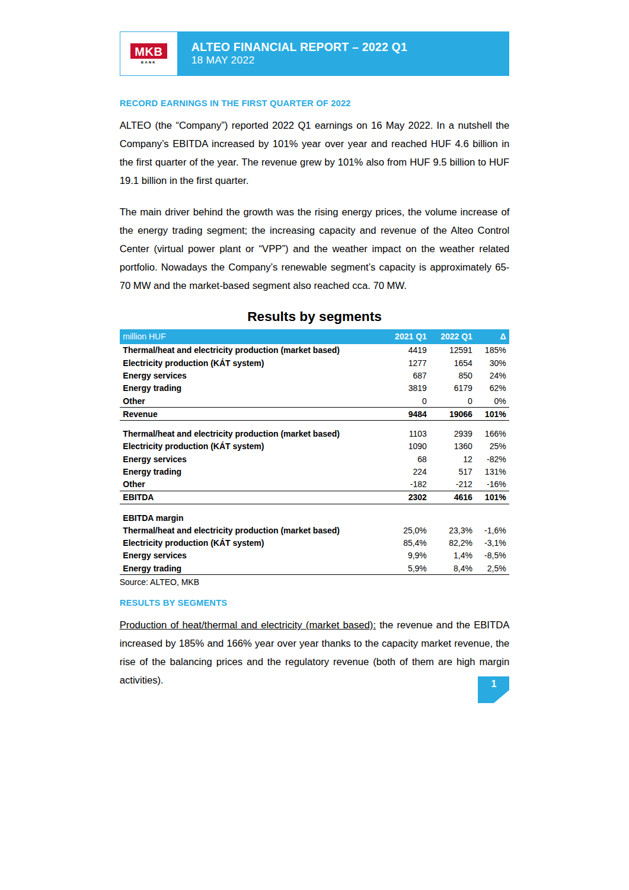MKB
BANK
ALTEO FINANCIAL REPORT – 2022 Q1
18 MAY 2022
Record earnings in the first quarter of 2022
ALTEO (the “Company”) reported 2022 Q1 earnings on 16 May 2022. In a nutshell the Company’s EBITDA increased by 101% year over year and reached HUF 4.6 billion in the first quarter of the year. The revenue grew by 101% also from HUF 9.5 billion to HUF 19.1 billion in the first quarter.
The main driver behind the growth was the rising energy prices, the volume increase of the energy trading segment; the increasing capacity and revenue of the Alteo Control Center (virtual power plant or “VPP”) and the weather impact on the weather related portfolio. Nowadays the Company’s renewable segment’s capacity is approximately 65-70 MW and the market-based segment also reached cca. 70 MW.
Results by segments
| million HUF | 2021 Q1 | 2022 Q1 | Δ |
| --- | --- | --- | --- |
| Thermal/heat and electricity production (market based) | 4419 | 12591 | 185% |
| Electricity production (KÁT system) | 1277 | 1654 | 30% |
| Energy services | 687 | 850 | 24% |
| Energy trading | 3819 | 6179 | 62% |
| Other | 0 | 0 | 0% |
| Revenue | 9484 | 19066 | 101% |
| Thermal/heat and electricity production (market based) | 1103 | 2939 | 166% |
| Electricity production (KÁT system) | 1090 | 1360 | 25% |
| Energy services | 68 | 12 | -82% |
| Energy trading | 224 | 517 | 131% |
| Other | -182 | -212 | -16% |
| EBITDA | 2302 | 4616 | 101% |
| EBITDA margin |
| Thermal/heat and electricity production (market based) | 25,0% | 23,3% | -1,6% |
| Electricity production (KÁT system) | 85,4% | 82,2% | -3,1% |
| Energy services | 9,9% | 1,4% | -8,5% |
| Energy trading | 5,9% | 8,4% | 2,5% |
Source: ALTEO, MKB
Results by segments
Production of heat/thermal and electricity (market based): the revenue and the EBITDA increased by 185% and 166% year over year thanks to the capacity market revenue, the rise of the balancing prices and the regulatory revenue (both of them are high margin activities).
1